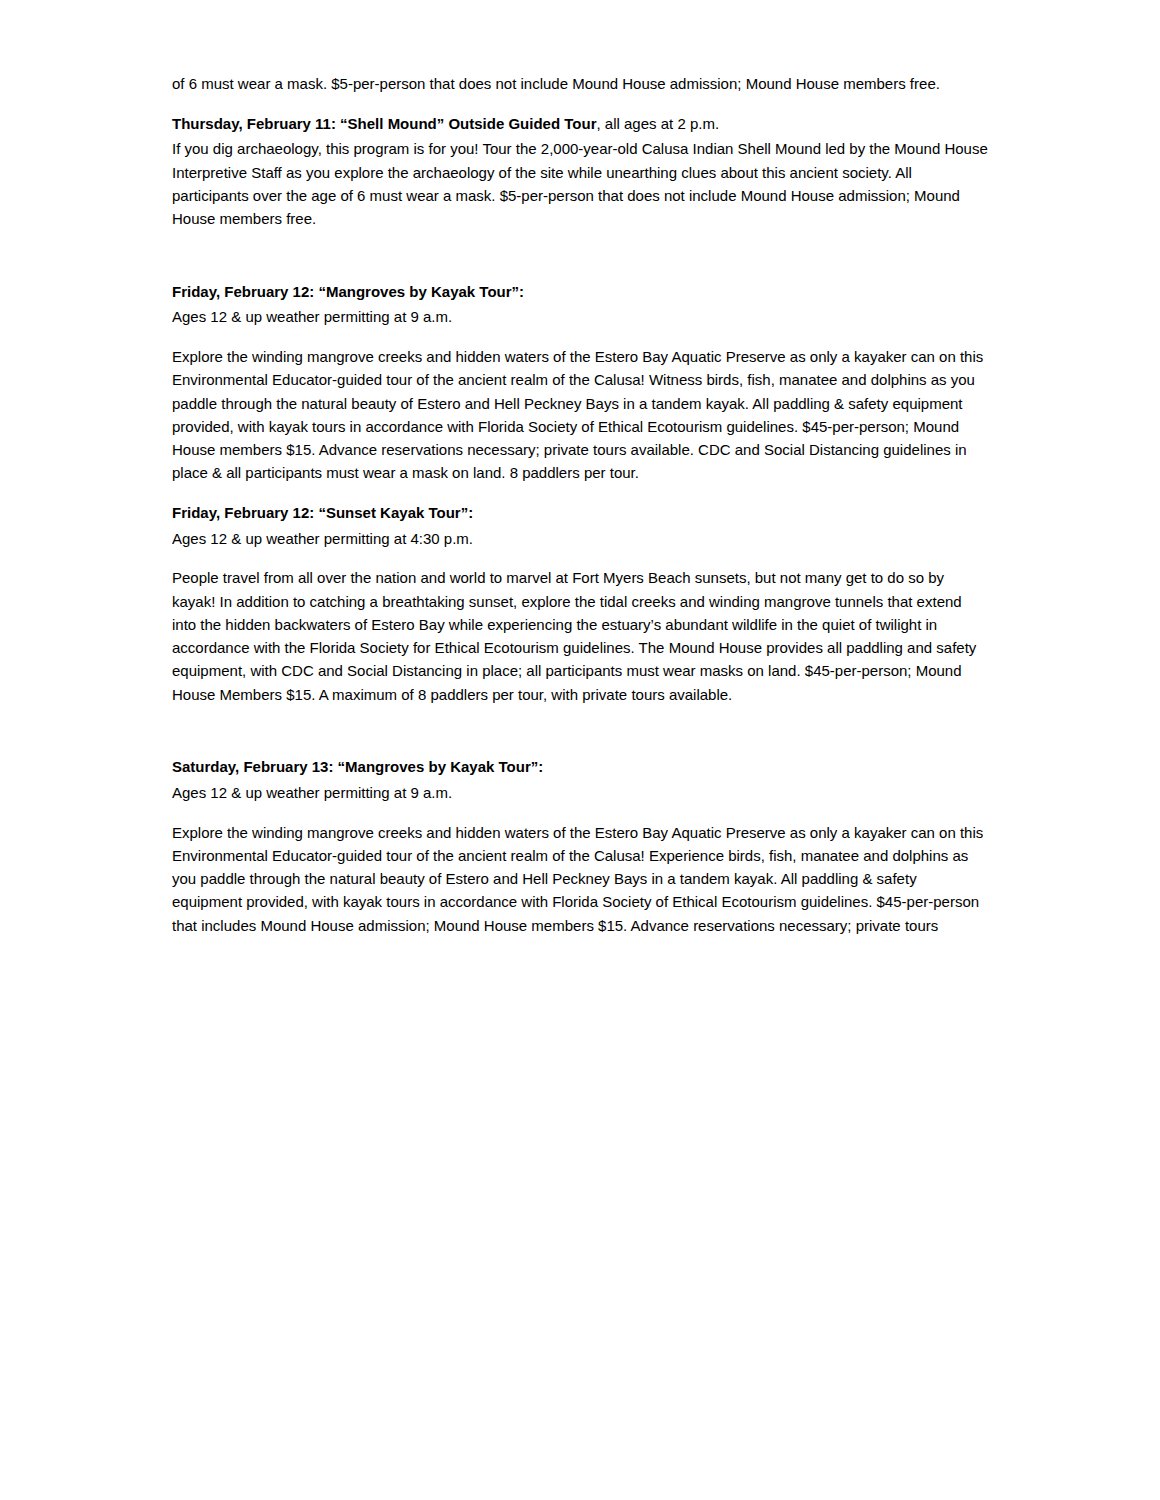of 6 must wear a mask. $5-per-person that does not include Mound House admission; Mound House members free.
Thursday, February 11: “Shell Mound” Outside Guided Tour, all ages at 2 p.m.
If you dig archaeology, this program is for you! Tour the 2,000-year-old Calusa Indian Shell Mound led by the Mound House Interpretive Staff as you explore the archaeology of the site while unearthing clues about this ancient society. All participants over the age of 6 must wear a mask. $5-per-person that does not include Mound House admission; Mound House members free.
Friday, February 12: “Mangroves by Kayak Tour”:
Ages 12 & up weather permitting at 9 a.m.
Explore the winding mangrove creeks and hidden waters of the Estero Bay Aquatic Preserve as only a kayaker can on this Environmental Educator-guided tour of the ancient realm of the Calusa! Witness birds, fish, manatee and dolphins as you paddle through the natural beauty of Estero and Hell Peckney Bays in a tandem kayak. All paddling & safety equipment provided, with kayak tours in accordance with Florida Society of Ethical Ecotourism guidelines. $45-per-person; Mound House members $15. Advance reservations necessary; private tours available. CDC and Social Distancing guidelines in place & all participants must wear a mask on land. 8 paddlers per tour.
Friday, February 12: “Sunset Kayak Tour”:
Ages 12 & up weather permitting at 4:30 p.m.
People travel from all over the nation and world to marvel at Fort Myers Beach sunsets, but not many get to do so by kayak! In addition to catching a breathtaking sunset, explore the tidal creeks and winding mangrove tunnels that extend into the hidden backwaters of Estero Bay while experiencing the estuary’s abundant wildlife in the quiet of twilight in accordance with the Florida Society for Ethical Ecotourism guidelines. The Mound House provides all paddling and safety equipment, with CDC and Social Distancing in place; all participants must wear masks on land. $45-per-person; Mound House Members $15. A maximum of 8 paddlers per tour, with private tours available.
Saturday, February 13: “Mangroves by Kayak Tour”:
Ages 12 & up weather permitting at 9 a.m.
Explore the winding mangrove creeks and hidden waters of the Estero Bay Aquatic Preserve as only a kayaker can on this Environmental Educator-guided tour of the ancient realm of the Calusa! Experience birds, fish, manatee and dolphins as you paddle through the natural beauty of Estero and Hell Peckney Bays in a tandem kayak. All paddling & safety equipment provided, with kayak tours in accordance with Florida Society of Ethical Ecotourism guidelines. $45-per-person that includes Mound House admission; Mound House members $15. Advance reservations necessary; private tours